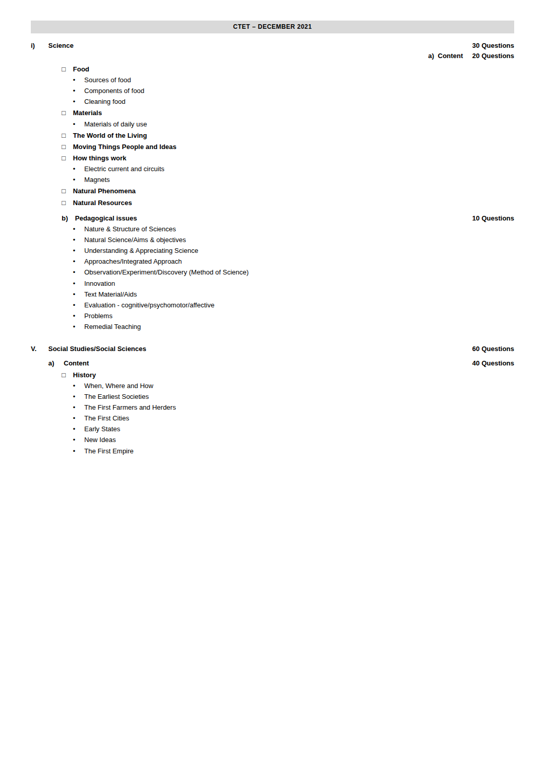CTET – DECEMBER 2021
i)
Science
30 Questions
a) Content 20 Questions
Food
Sources of food
Components of food
Cleaning food
Materials
Materials of daily use
The World of the Living
Moving Things People and Ideas
How things work
Electric current and circuits
Magnets
Natural Phenomena
Natural Resources
b)
Pedagogical issues
10 Questions
Nature & Structure of Sciences
Natural Science/Aims & objectives
Understanding & Appreciating Science
Approaches/Integrated Approach
Observation/Experiment/Discovery (Method of Science)
Innovation
Text Material/Aids
Evaluation - cognitive/psychomotor/affective
Problems
Remedial Teaching
V.
Social Studies/Social Sciences
60 Questions
a)
Content
40 Questions
History
When, Where and How
The Earliest Societies
The First Farmers and Herders
The First Cities
Early States
New Ideas
The First Empire